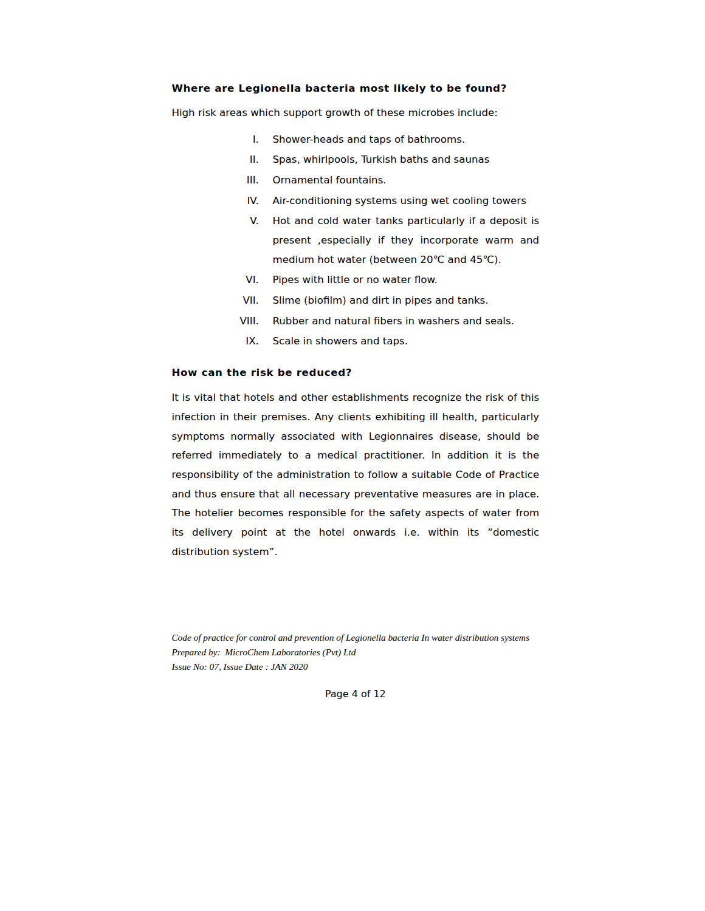Where are Legionella bacteria most likely to be found?
High risk areas which support growth of these microbes include:
Shower-heads and taps of bathrooms.
Spas, whirlpools, Turkish baths and saunas
Ornamental fountains.
Air-conditioning systems using wet cooling towers
Hot and cold water tanks particularly if a deposit is present ,especially if they incorporate warm and medium hot water (between 20℃ and 45℃).
Pipes with little or no water flow.
Slime (biofilm) and dirt in pipes and tanks.
Rubber and natural fibers in washers and seals.
Scale in showers and taps.
How can the risk be reduced?
It is vital that hotels and other establishments recognize the risk of this infection in their premises. Any clients exhibiting ill health, particularly symptoms normally associated with Legionnaires disease, should be referred immediately to a medical practitioner. In addition it is the responsibility of the administration to follow a suitable Code of Practice and thus ensure that all necessary preventative measures are in place. The hotelier becomes responsible for the safety aspects of water from its delivery point at the hotel onwards i.e. within its “domestic distribution system”.
Code of practice for control and prevention of Legionella bacteria In water distribution systems
Prepared by: MicroChem Laboratories (Pvt) Ltd
Issue No: 07, Issue Date : JAN 2020
Page 4 of 12